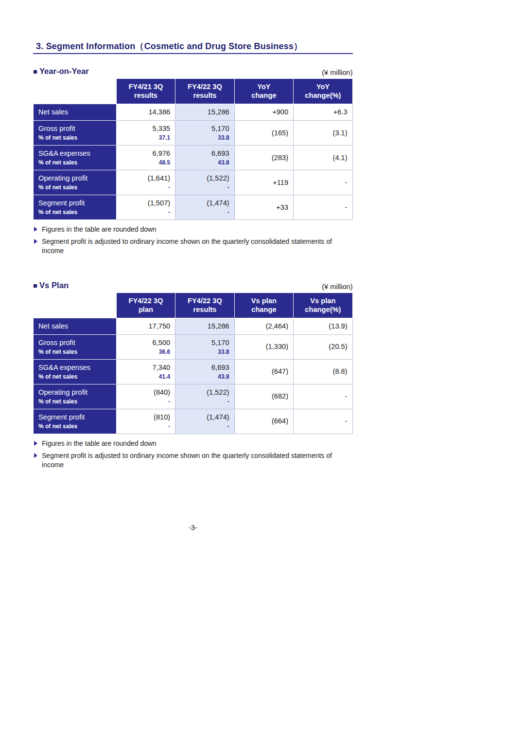3. Segment Information（Cosmetic and Drug Store Business）
■Year-on-Year
(¥ million)
| | FY4/21 3Q results | FY4/22 3Q results | YoY change | YoY change(%) |
| --- | --- | --- | --- | --- |
| Net sales | 14,386 | 15,286 | +900 | +6.3 |
| Gross profit % of net sales | 5,335 37.1 | 5,170 33.8 | (165) | (3.1) |
| SG&A expenses % of net sales | 6,976 48.5 | 6,693 43.8 | (283) | (4.1) |
| Operating profit % of net sales | (1,641) - | (1,522) - | +119 | - |
| Segment profit % of net sales | (1,507) - | (1,474) - | +33 | - |
Figures in the table are rounded down
Segment profit is adjusted to ordinary income shown on the quarterly consolidated statements of income
■Vs Plan
(¥ million)
| | FY4/22 3Q plan | FY4/22 3Q results | Vs plan change | Vs plan change(%) |
| --- | --- | --- | --- | --- |
| Net sales | 17,750 | 15,286 | (2,464) | (13.9) |
| Gross profit % of net sales | 6,500 36.6 | 5,170 33.8 | (1,330) | (20.5) |
| SG&A expenses % of net sales | 7,340 41.4 | 6,693 43.8 | (647) | (8.8) |
| Operating profit % of net sales | (840) - | (1,522) - | (682) | - |
| Segment profit % of net sales | (810) - | (1,474) - | (664) | - |
Figures in the table are rounded down
Segment profit is adjusted to ordinary income shown on the quarterly consolidated statements of income
-3-